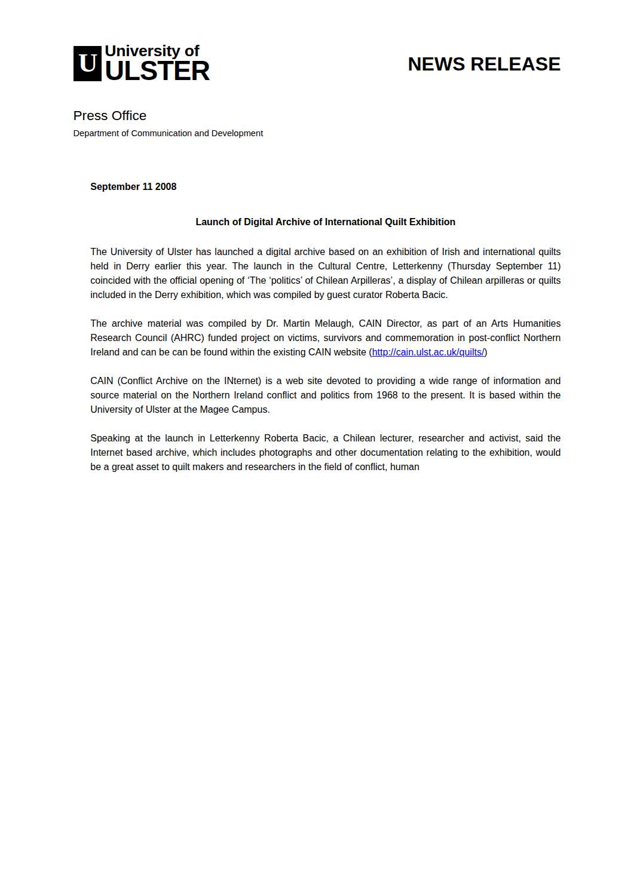U University of ULSTER
NEWS RELEASE
Press Office
Department of Communication and Development
September 11 2008
Launch of Digital Archive of International Quilt Exhibition
The University of Ulster has launched a digital archive based on an exhibition of Irish and international quilts held in Derry earlier this year. The launch in the Cultural Centre, Letterkenny (Thursday September 11) coincided with the official opening of ‘The ‘politics’ of Chilean Arpilleras’, a display of Chilean arpilleras or quilts included in the Derry exhibition, which was compiled by guest curator Roberta Bacic.
The archive material was compiled by Dr. Martin Melaugh, CAIN Director, as part of an Arts Humanities Research Council (AHRC) funded project on victims, survivors and commemoration in post-conflict Northern Ireland and can be can be found within the existing CAIN website (http://cain.ulst.ac.uk/quilts/)
CAIN (Conflict Archive on the INternet) is a web site devoted to providing a wide range of information and source material on the Northern Ireland conflict and politics from 1968 to the present. It is based within the University of Ulster at the Magee Campus.
Speaking at the launch in Letterkenny Roberta Bacic, a Chilean lecturer, researcher and activist, said the Internet based archive, which includes photographs and other documentation relating to the exhibition, would be a great asset to quilt makers and researchers in the field of conflict, human